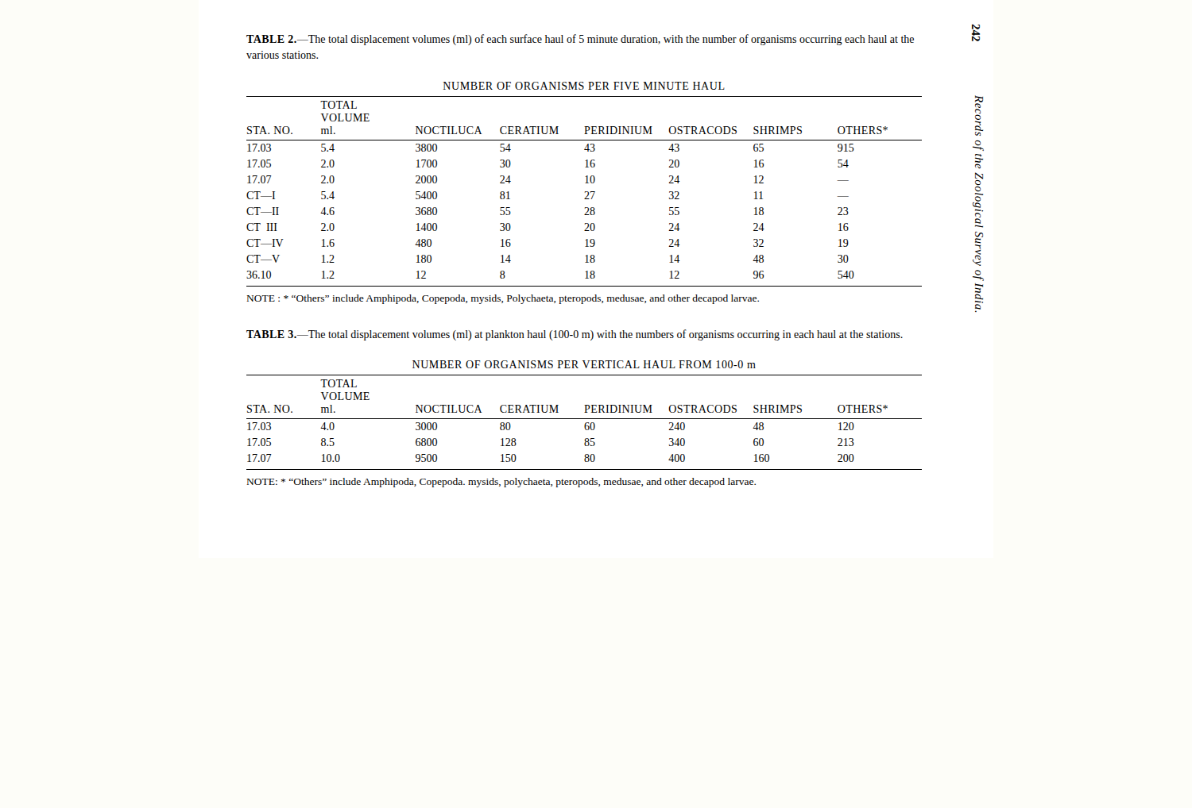242
Records of the Zoological Survey of India.
TABLE 2.—The total displacement volumes (ml) of each surface haul of 5 minute duration, with the number of organisms occurring each haul at the various stations.
NUMBER OF ORGANISMS PER FIVE MINUTE HAUL
| STA. NO. | TOTAL VOLUME ml. | NOCTILUCA | CERATIUM | PERIDINIUM | OSTRACODS | SHRIMPS | OTHERS* |
| --- | --- | --- | --- | --- | --- | --- | --- |
| 17.03 | 5.4 | 3800 | 54 | 43 | 43 | 65 | 915 |
| 17.05 | 2.0 | 1700 | 30 | 16 | 20 | 16 | 54 |
| 17.07 | 2.0 | 2000 | 24 | 10 | 24 | 12 | — |
| CT—I | 5.4 | 5400 | 81 | 27 | 32 | 11 | — |
| CT—II | 4.6 | 3680 | 55 | 28 | 55 | 18 | 23 |
| CT III | 2.0 | 1400 | 30 | 20 | 24 | 24 | 16 |
| CT—IV | 1.6 | 480 | 16 | 19 | 24 | 32 | 19 |
| CT—V | 1.2 | 180 | 14 | 18 | 14 | 48 | 30 |
| 36.10 | 1.2 | 12 | 8 | 18 | 12 | 96 | 540 |
NOTE : * “Others” include Amphipoda, Copepoda, mysids, Polychaeta, pteropods, medusae, and other decapod larvae.
TABLE 3.—The total displacement volumes (ml) at plankton haul (100-0 m) with the numbers of organisms occurring in each haul at the stations.
NUMBER OF ORGANISMS PER VERTICAL HAUL FROM 100-0 m
| STA. NO. | TOTAL VOLUME ml. | NOCTILUCA | CERATIUM | PERIDINIUM | OSTRACODS | SHRIMPS | OTHERS* |
| --- | --- | --- | --- | --- | --- | --- | --- |
| 17.03 | 4.0 | 3000 | 80 | 60 | 240 | 48 | 120 |
| 17.05 | 8.5 | 6800 | 128 | 85 | 340 | 60 | 213 |
| 17.07 | 10.0 | 9500 | 150 | 80 | 400 | 160 | 200 |
NOTE: * “Others” include Amphipoda, Copepoda. mysids, polychaeta, pteropods, medusae, and other decapod larvae.